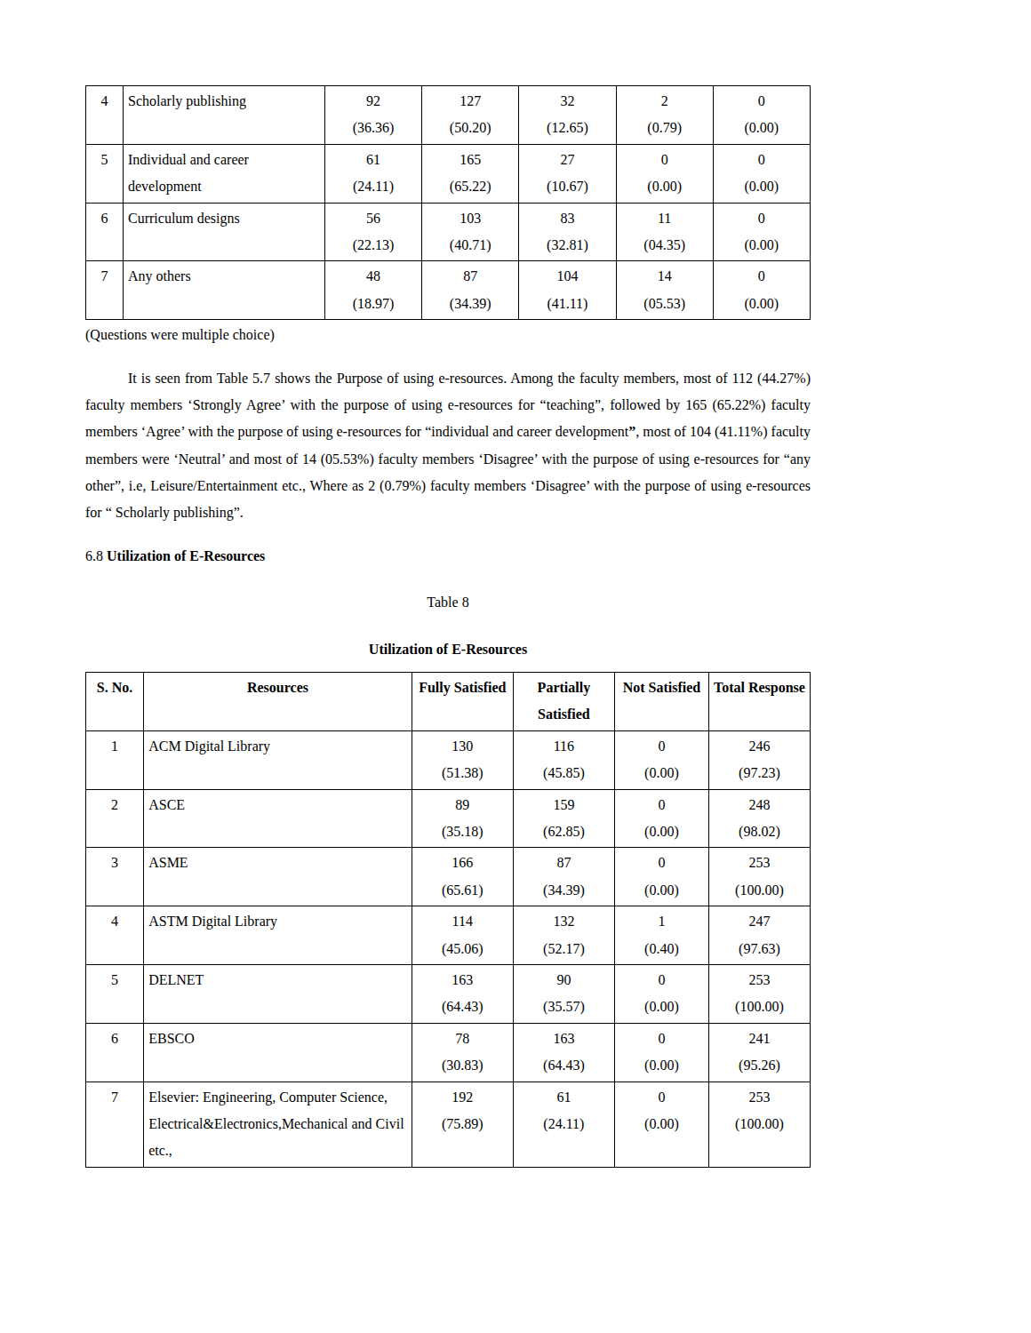| 4 | Scholarly publishing | 92 (36.36) | 127 (50.20) | 32 (12.65) | 2 (0.79) | 0 (0.00) |
| 5 | Individual and career development | 61 (24.11) | 165 (65.22) | 27 (10.67) | 0 (0.00) | 0 (0.00) |
| 6 | Curriculum designs | 56 (22.13) | 103 (40.71) | 83 (32.81) | 11 (04.35) | 0 (0.00) |
| 7 | Any others | 48 (18.97) | 87 (34.39) | 104 (41.11) | 14 (05.53) | 0 (0.00) |
(Questions were multiple choice)
It is seen from Table 5.7 shows the Purpose of using e-resources. Among the faculty members, most of 112 (44.27%) faculty members ‘Strongly Agree’ with the purpose of using e-resources for “teaching”, followed by 165 (65.22%) faculty members ‘Agree’ with the purpose of using e-resources for “individual and career development”, most of 104 (41.11%) faculty members were ‘Neutral’ and most of 14 (05.53%) faculty members ‘Disagree’ with the purpose of using e-resources for “any other”, i.e, Leisure/Entertainment etc., Where as 2 (0.79%) faculty members ‘Disagree’ with the purpose of using e-resources for “ Scholarly publishing”.
6.8 Utilization of E-Resources
Table 8
Utilization of E-Resources
| S. No. | Resources | Fully Satisfied | Partially Satisfied | Not Satisfied | Total Response |
| --- | --- | --- | --- | --- | --- |
| 1 | ACM Digital Library | 130 (51.38) | 116 (45.85) | 0 (0.00) | 246 (97.23) |
| 2 | ASCE | 89 (35.18) | 159 (62.85) | 0 (0.00) | 248 (98.02) |
| 3 | ASME | 166 (65.61) | 87 (34.39) | 0 (0.00) | 253 (100.00) |
| 4 | ASTM Digital Library | 114 (45.06) | 132 (52.17) | 1 (0.40) | 247 (97.63) |
| 5 | DELNET | 163 (64.43) | 90 (35.57) | 0 (0.00) | 253 (100.00) |
| 6 | EBSCO | 78 (30.83) | 163 (64.43) | 0 (0.00) | 241 (95.26) |
| 7 | Elsevier: Engineering, Computer Science, Electrical&Electronics,Mechanical and Civil etc., | 192 (75.89) | 61 (24.11) | 0 (0.00) | 253 (100.00) |